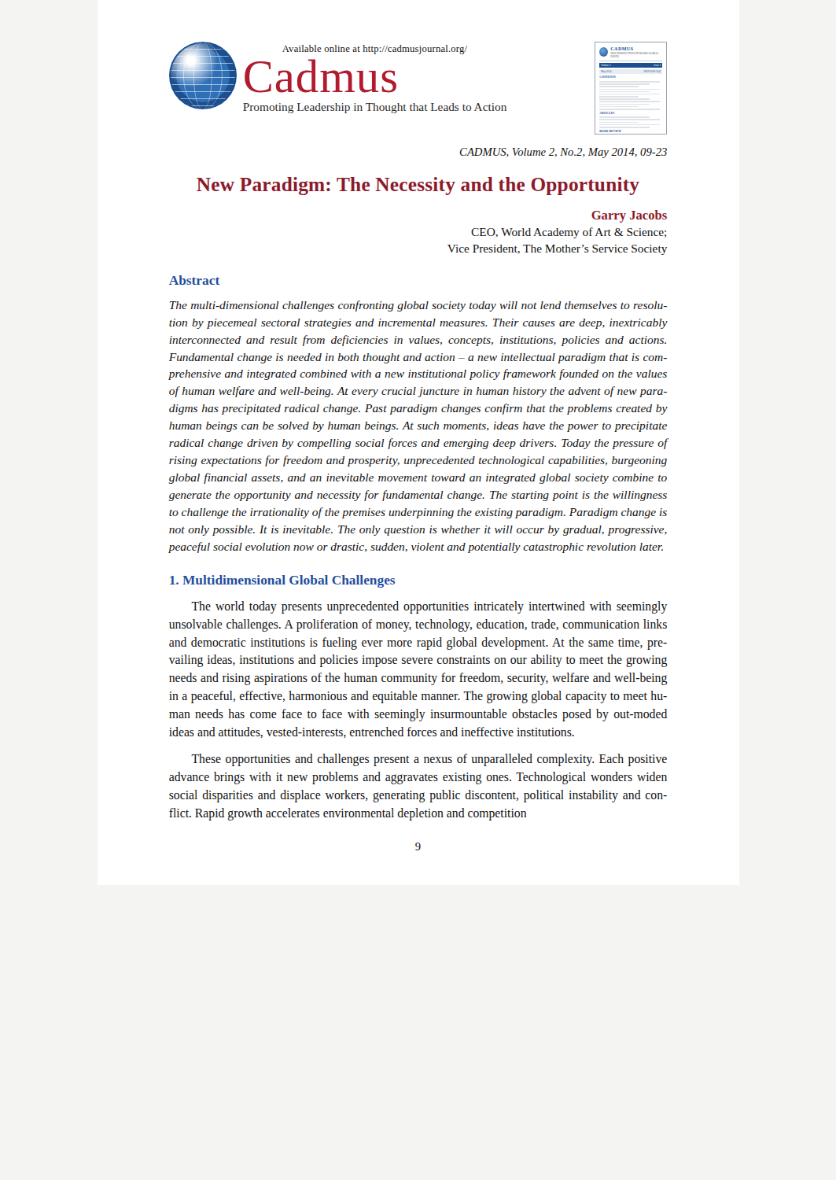Available online at http://cadmusjournal.org/
Cadmus
Promoting Leadership in Thought that Leads to Action
CADMUS
NEW PERSPECTIVES ON MAJOR GLOBAL ISSUES
Volume 2 Issue 2
May 2014 ISSN 2038-5242
CONTENTS
ARTICLES
BOOK REVIEW
CADMUS, Volume 2, No.2, May 2014, 09-23
New Paradigm: The Necessity and the Opportunity
Garry Jacobs
CEO, World Academy of Art & Science;
Vice President, The Mother’s Service Society
Abstract
The multi-dimensional challenges confronting global society today will not lend themselves to resolution by piecemeal sectoral strategies and incremental measures. Their causes are deep, inextricably interconnected and result from deficiencies in values, concepts, institutions, policies and actions. Fundamental change is needed in both thought and action – a new intellectual paradigm that is comprehensive and integrated combined with a new institutional policy framework founded on the values of human welfare and well-being. At every crucial juncture in human history the advent of new paradigms has precipitated radical change. Past paradigm changes confirm that the problems created by human beings can be solved by human beings. At such moments, ideas have the power to precipitate radical change driven by compelling social forces and emerging deep drivers. Today the pressure of rising expectations for freedom and prosperity, unprecedented technological capabilities, burgeoning global financial assets, and an inevitable movement toward an integrated global society combine to generate the opportunity and necessity for fundamental change. The starting point is the willingness to challenge the irrationality of the premises underpinning the existing paradigm. Paradigm change is not only possible. It is inevitable. The only question is whether it will occur by gradual, progressive, peaceful social evolution now or drastic, sudden, violent and potentially catastrophic revolution later.
1. Multidimensional Global Challenges
The world today presents unprecedented opportunities intricately intertwined with seemingly unsolvable challenges. A proliferation of money, technology, education, trade, communication links and democratic institutions is fueling ever more rapid global development. At the same time, prevailing ideas, institutions and policies impose severe constraints on our ability to meet the growing needs and rising aspirations of the human community for freedom, security, welfare and well-being in a peaceful, effective, harmonious and equitable manner. The growing global capacity to meet human needs has come face to face with seemingly insurmountable obstacles posed by out-moded ideas and attitudes, vested-interests, entrenched forces and ineffective institutions.
These opportunities and challenges present a nexus of unparalleled complexity. Each positive advance brings with it new problems and aggravates existing ones. Technological wonders widen social disparities and displace workers, generating public discontent, political instability and conflict. Rapid growth accelerates environmental depletion and competition
9